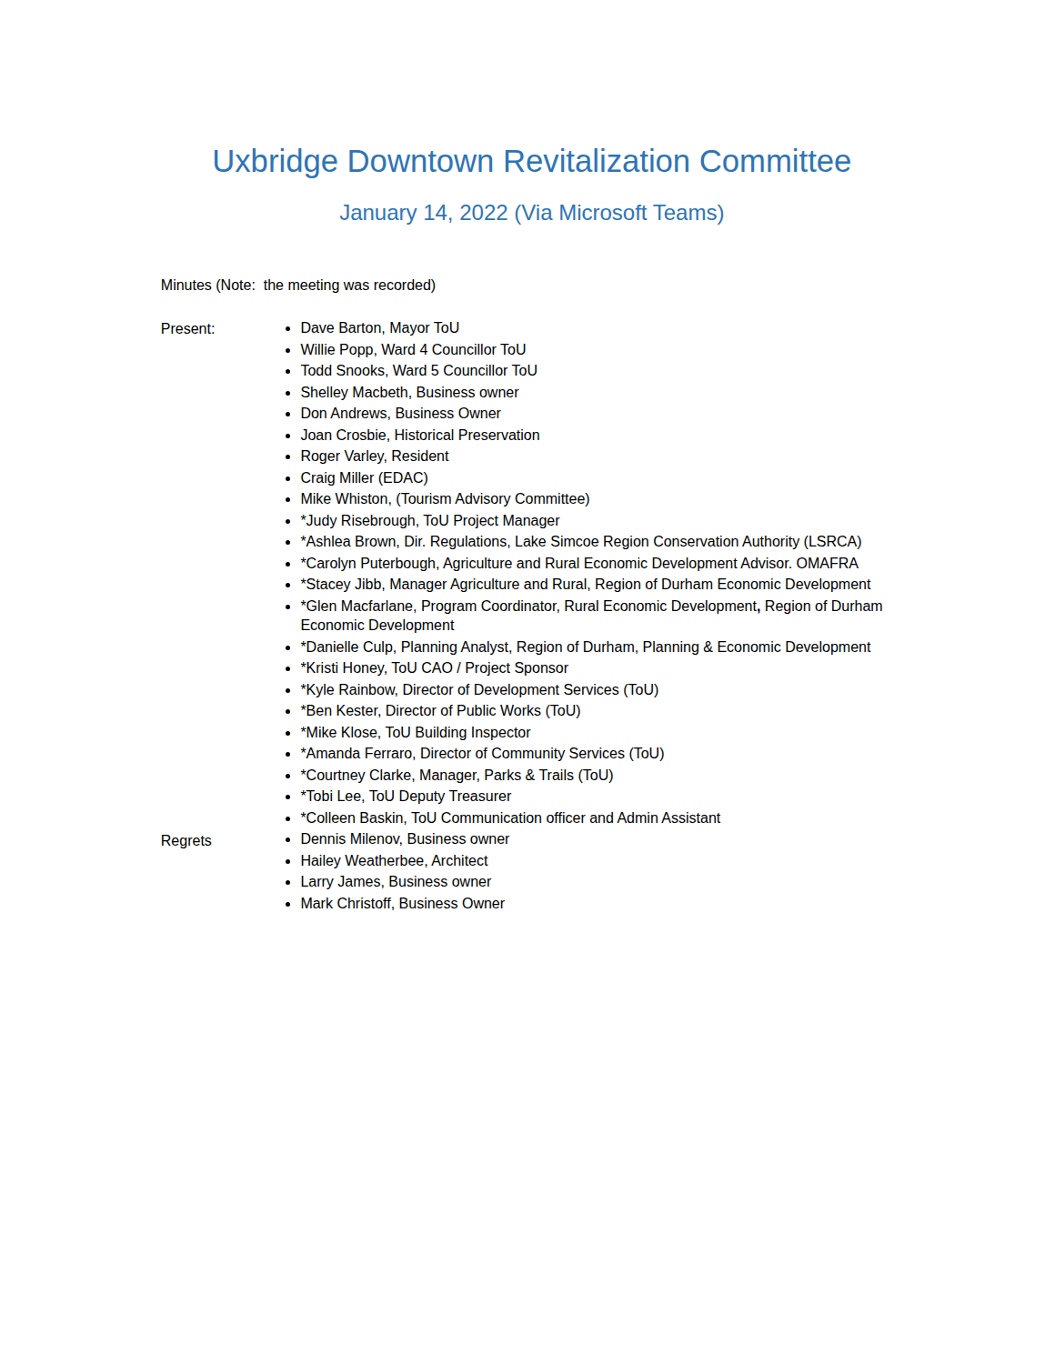Uxbridge Downtown Revitalization Committee
January 14, 2022 (Via Microsoft Teams)
Minutes (Note: the meeting was recorded)
| Present: | Dave Barton, Mayor ToU Willie Popp, Ward 4 Councillor ToU Todd Snooks, Ward 5 Councillor ToU Shelley Macbeth, Business owner Don Andrews, Business Owner Joan Crosbie, Historical Preservation Roger Varley, Resident Craig Miller (EDAC) Mike Whiston, (Tourism Advisory Committee) *Judy Risebrough, ToU Project Manager *Ashlea Brown, Dir. Regulations, Lake Simcoe Region Conservation Authority (LSRCA) *Carolyn Puterbough, Agriculture and Rural Economic Development Advisor. OMAFRA *Stacey Jibb, Manager Agriculture and Rural, Region of Durham Economic Development *Glen Macfarlane, Program Coordinator, Rural Economic Development , Region of Durham Economic Development *Danielle Culp, Planning Analyst, Region of Durham, Planning & Economic Development *Kristi Honey, ToU CAO / Project Sponsor *Kyle Rainbow, Director of Development Services (ToU) *Ben Kester, Director of Public Works (ToU) *Mike Klose, ToU Building Inspector *Amanda Ferraro, Director of Community Services (ToU) *Courtney Clarke, Manager, Parks & Trails (ToU) *Tobi Lee, ToU Deputy Treasurer *Colleen Baskin, ToU Communication officer and Admin Assistant |
| Regrets | Dennis Milenov, Business owner Hailey Weatherbee, Architect Larry James, Business owner Mark Christoff, Business Owner |